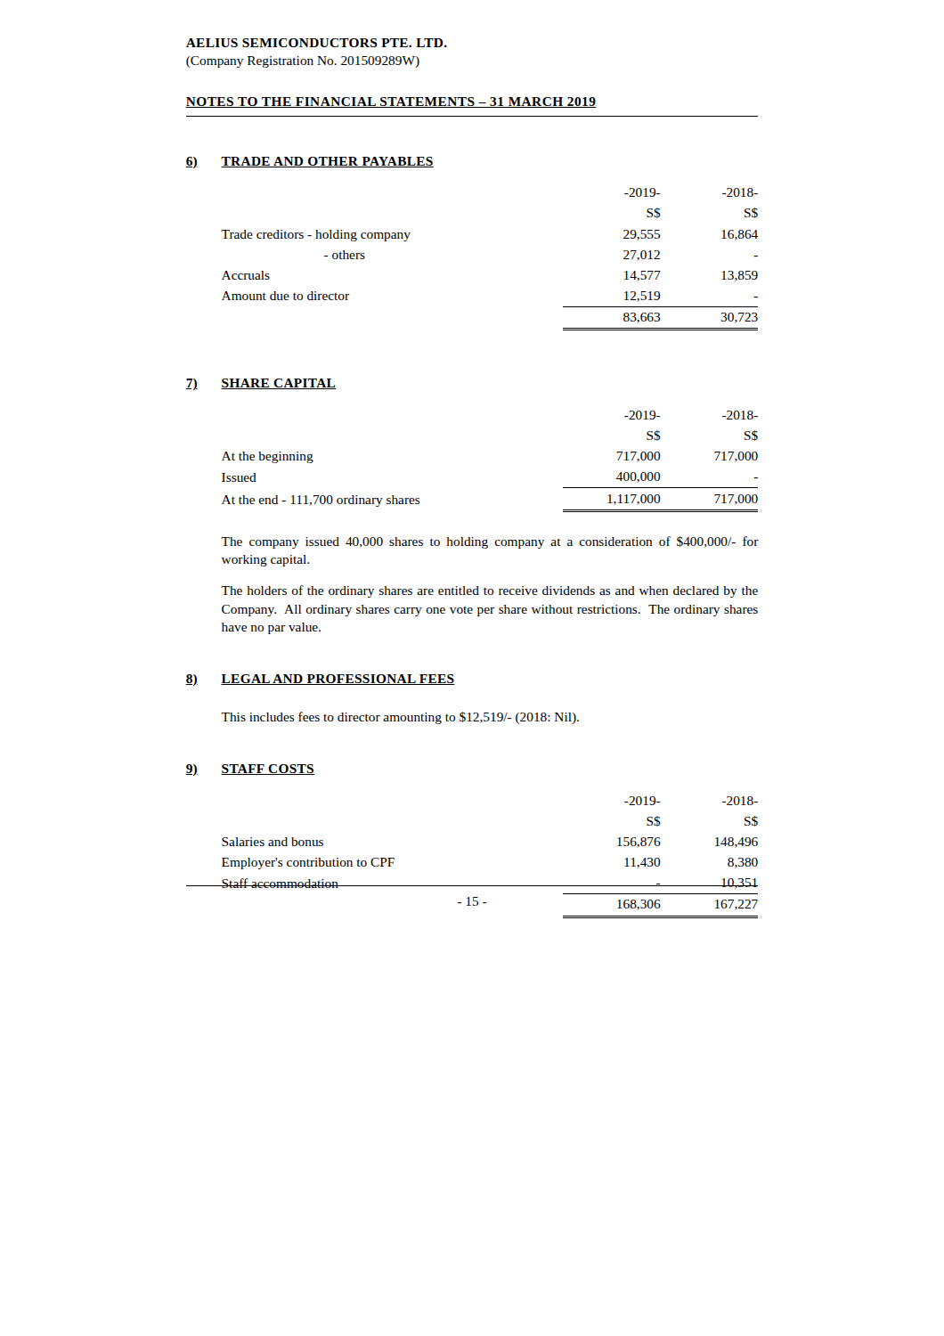AELIUS SEMICONDUCTORS PTE. LTD.
(Company Registration No. 201509289W)
NOTES TO THE FINANCIAL STATEMENTS – 31 MARCH 2019
6) TRADE AND OTHER PAYABLES
| | -2019- | -2018- |
| | S$ | S$ |
| Trade creditors - holding company | 29,555 | 16,864 |
| - others | 27,012 | - |
| Accruals | 14,577 | 13,859 |
| Amount due to director | 12,519 | - |
| | 83,663 | 30,723 |
7) SHARE CAPITAL
| | -2019- | -2018- |
| | S$ | S$ |
| At the beginning | 717,000 | 717,000 |
| Issued | 400,000 | - |
| At the end - 111,700 ordinary shares | 1,117,000 | 717,000 |
The company issued 40,000 shares to holding company at a consideration of $400,000/- for working capital.
The holders of the ordinary shares are entitled to receive dividends as and when declared by the Company. All ordinary shares carry one vote per share without restrictions. The ordinary shares have no par value.
8) LEGAL AND PROFESSIONAL FEES
This includes fees to director amounting to $12,519/- (2018: Nil).
9) STAFF COSTS
| | -2019- | -2018- |
| | S$ | S$ |
| Salaries and bonus | 156,876 | 148,496 |
| Employer's contribution to CPF | 11,430 | 8,380 |
| Staff accommodation | - | 10,351 |
| | 168,306 | 167,227 |
- 15 -